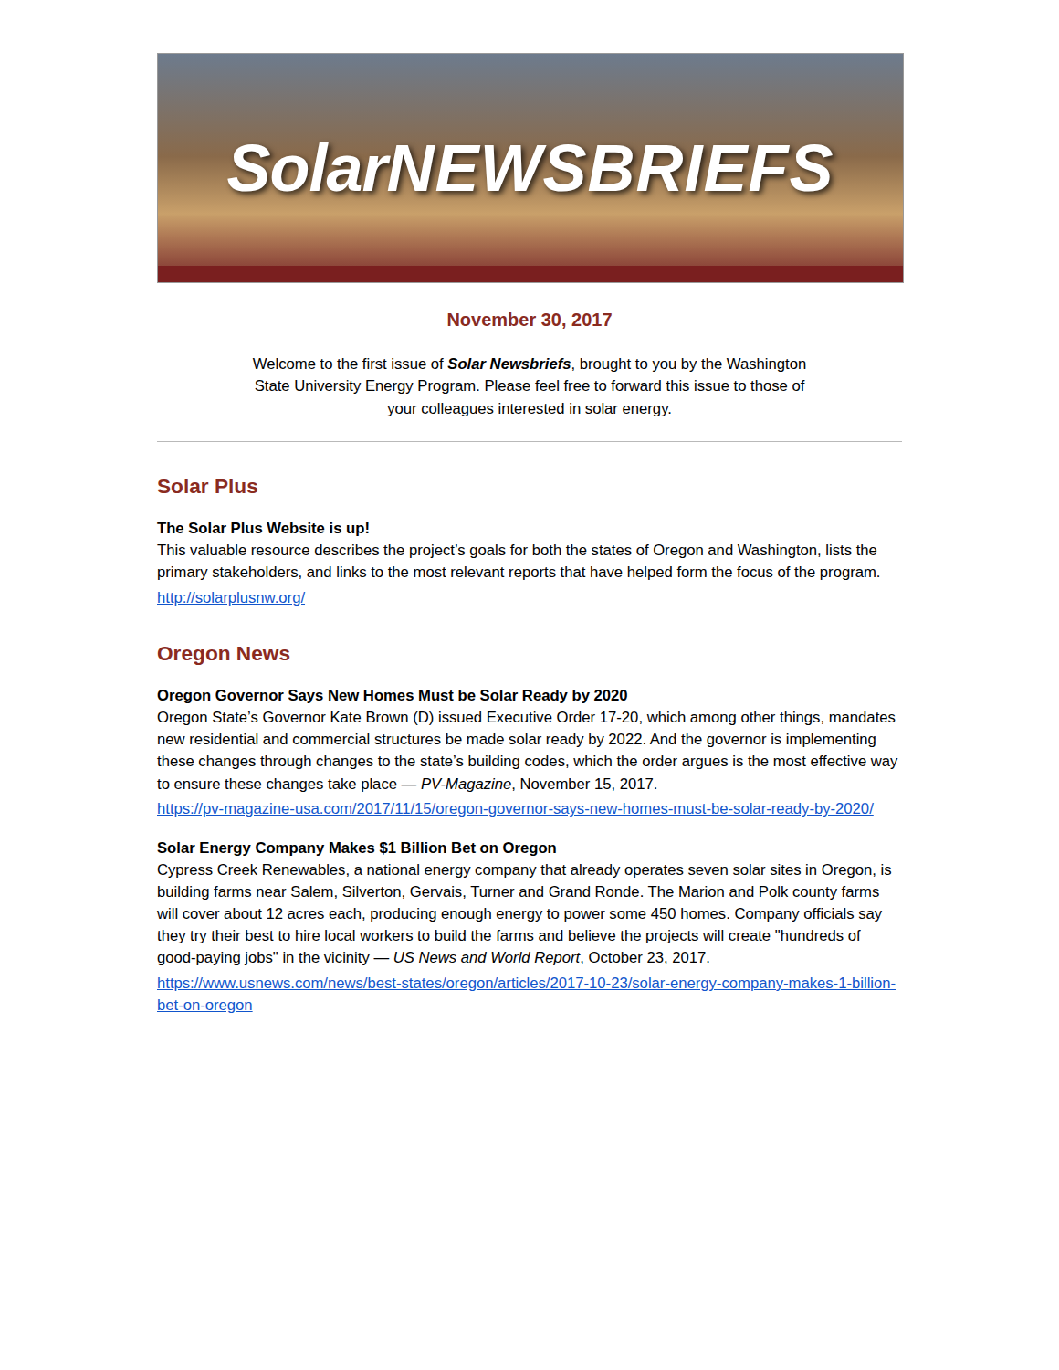Solar NEWSBRIEFS
November 30, 2017
Welcome to the first issue of Solar Newsbriefs, brought to you by the Washington State University Energy Program. Please feel free to forward this issue to those of your colleagues interested in solar energy.
Solar Plus
The Solar Plus Website is up!
This valuable resource describes the project’s goals for both the states of Oregon and Washington, lists the primary stakeholders, and links to the most relevant reports that have helped form the focus of the program.
http://solarplusnw.org/
Oregon News
Oregon Governor Says New Homes Must be Solar Ready by 2020
Oregon State’s Governor Kate Brown (D) issued Executive Order 17-20, which among other things, mandates new residential and commercial structures be made solar ready by 2022. And the governor is implementing these changes through changes to the state’s building codes, which the order argues is the most effective way to ensure these changes take place — PV-Magazine, November 15, 2017.
https://pv-magazine-usa.com/2017/11/15/oregon-governor-says-new-homes-must-be-solar-ready-by-2020/
Solar Energy Company Makes $1 Billion Bet on Oregon
Cypress Creek Renewables, a national energy company that already operates seven solar sites in Oregon, is building farms near Salem, Silverton, Gervais, Turner and Grand Ronde. The Marion and Polk county farms will cover about 12 acres each, producing enough energy to power some 450 homes. Company officials say they try their best to hire local workers to build the farms and believe the projects will create "hundreds of good-paying jobs" in the vicinity — US News and World Report, October 23, 2017.
https://www.usnews.com/news/best-states/oregon/articles/2017-10-23/solar-energy-company-makes-1-billion-bet-on-oregon